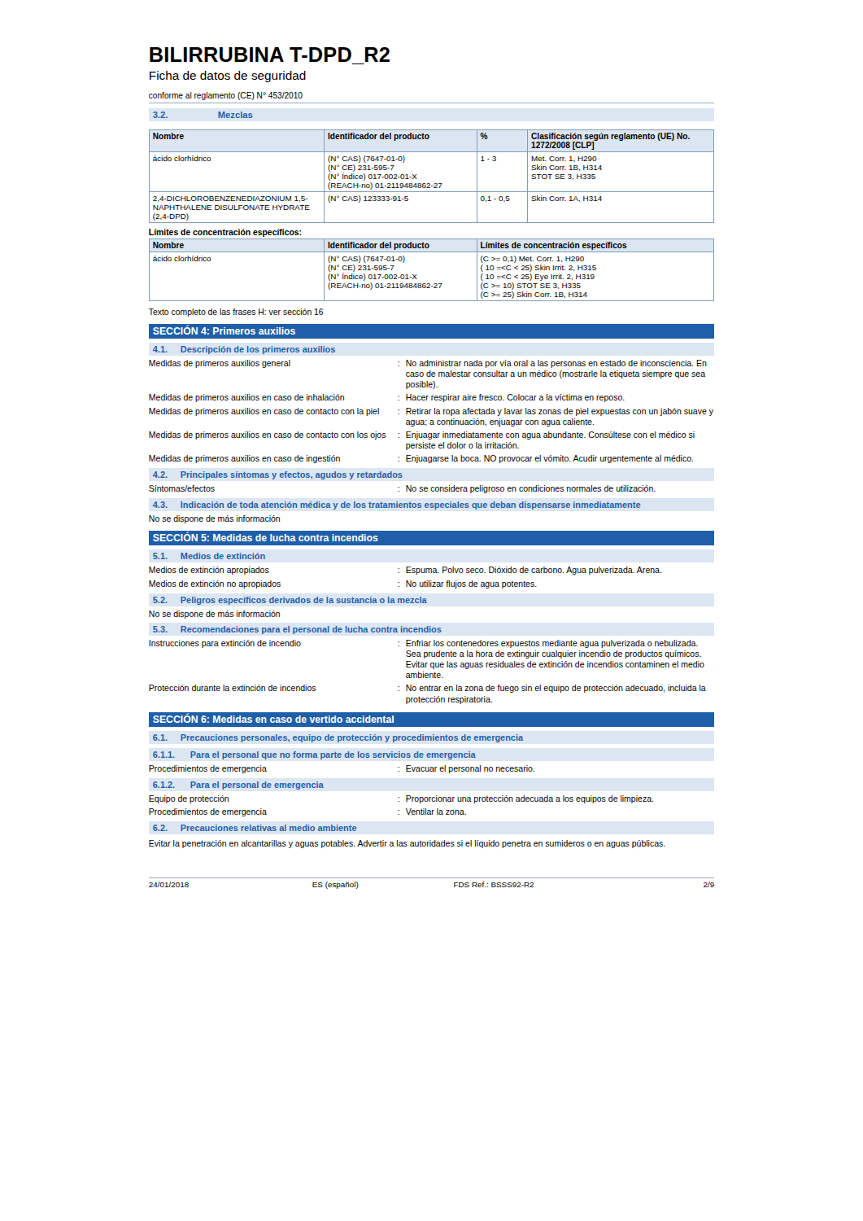BILIRRUBINA T-DPD_R2
Ficha de datos de seguridad
conforme al reglamento (CE) N° 453/2010
3.2.
Mezclas
| Nombre | Identificador del producto | % | Clasificación según reglamento (UE) No. 1272/2008 [CLP] |
| --- | --- | --- | --- |
| ácido clorhídrico | (N° CAS) (7647-01-0) (N° CE) 231-595-7 (N° Índice) 017-002-01-X (REACH-no) 01-2119484862-27 | 1 - 3 | Met. Corr. 1, H290 Skin Corr. 1B, H314 STOT SE 3, H335 |
| 2,4-DICHLOROBENZENEDIAZONIUM 1,5-NAPHTHALENE DISULFONATE HYDRATE (2,4-DPD) | (N° CAS) 123333-91-5 | 0,1 - 0,5 | Skin Corr. 1A, H314 |
Límites de concentración específicos:
| Nombre | Identificador del producto | Límites de concentración específicos |
| --- | --- | --- |
| ácido clorhídrico | (N° CAS) (7647-01-0) (N° CE) 231-595-7 (N° Índice) 017-002-01-X (REACH-no) 01-2119484862-27 | (C >= 0,1) Met. Corr. 1, H290 ( 10 =<C < 25) Skin Irrit. 2, H315 ( 10 =<C < 25) Eye Irrit. 2, H319 (C >= 10) STOT SE 3, H335 (C >= 25) Skin Corr. 1B, H314 |
Texto completo de las frases H: ver sección 16
SECCIÓN 4: Primeros auxilios
4.1.
Descripción de los primeros auxilios
Medidas de primeros auxilios general
:
No administrar nada por vía oral a las personas en estado de inconsciencia. En caso de malestar consultar a un médico (mostrarle la etiqueta siempre que sea posible).
Medidas de primeros auxilios en caso de inhalación
:
Hacer respirar aire fresco. Colocar a la víctima en reposo.
Medidas de primeros auxilios en caso de contacto con la piel
:
Retirar la ropa afectada y lavar las zonas de piel expuestas con un jabón suave y agua; a continuación, enjuagar con agua caliente.
Medidas de primeros auxilios en caso de contacto con los ojos
:
Enjuagar inmediatamente con agua abundante. Consúltese con el médico si persiste el dolor o la irritación.
Medidas de primeros auxilios en caso de ingestión
:
Enjuagarse la boca. NO provocar el vómito. Acudir urgentemente al médico.
4.2.
Principales síntomas y efectos, agudos y retardados
Síntomas/efectos
:
No se considera peligroso en condiciones normales de utilización.
4.3.
Indicación de toda atención médica y de los tratamientos especiales que deban dispensarse inmediatamente
No se dispone de más información
SECCIÓN 5: Medidas de lucha contra incendios
5.1.
Medios de extinción
Medios de extinción apropiados
:
Espuma. Polvo seco. Dióxido de carbono. Agua pulverizada. Arena.
Medios de extinción no apropiados
:
No utilizar flujos de agua potentes.
5.2.
Peligros específicos derivados de la sustancia o la mezcla
No se dispone de más información
5.3.
Recomendaciones para el personal de lucha contra incendios
Instrucciones para extinción de incendio
:
Enfriar los contenedores expuestos mediante agua pulverizada o nebulizada. Sea prudente a la hora de extinguir cualquier incendio de productos químicos. Evitar que las aguas residuales de extinción de incendios contaminen el medio ambiente.
Protección durante la extinción de incendios
:
No entrar en la zona de fuego sin el equipo de protección adecuado, incluida la protección respiratoria.
SECCIÓN 6: Medidas en caso de vertido accidental
6.1.
Precauciones personales, equipo de protección y procedimientos de emergencia
6.1.1.
Para el personal que no forma parte de los servicios de emergencia
Procedimientos de emergencia
:
Evacuar el personal no necesario.
6.1.2.
Para el personal de emergencia
Equipo de protección
:
Proporcionar una protección adecuada a los equipos de limpieza.
Procedimientos de emergencia
:
Ventilar la zona.
6.2.
Precauciones relativas al medio ambiente
Evitar la penetración en alcantarillas y aguas potables. Advertir a las autoridades si el líquido penetra en sumideros o en aguas públicas.
24/01/2018
ES (español)
FDS Ref.: BSSS92-R2
2/9